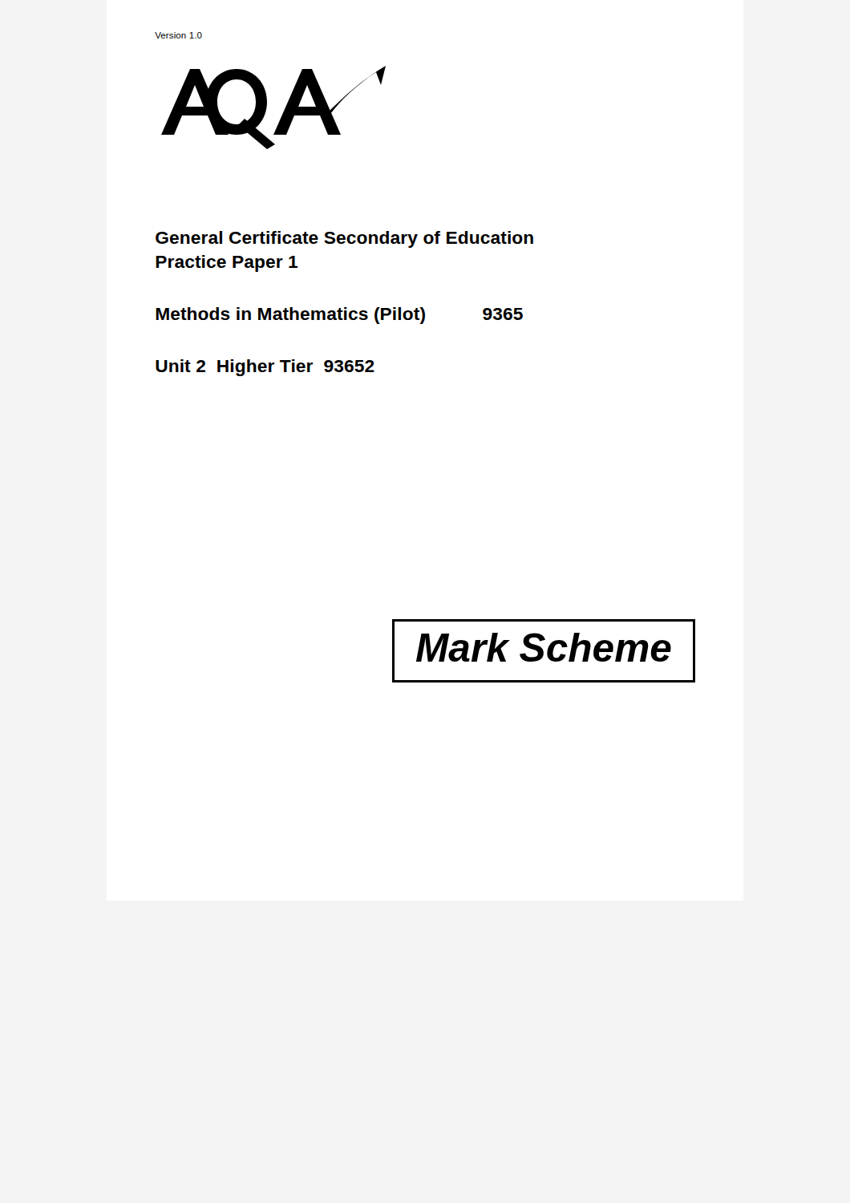Version 1.0
General Certificate Secondary of Education
Practice Paper 1
Methods in Mathematics (Pilot) 9365
Unit 2 Higher Tier 93652
Mark Scheme